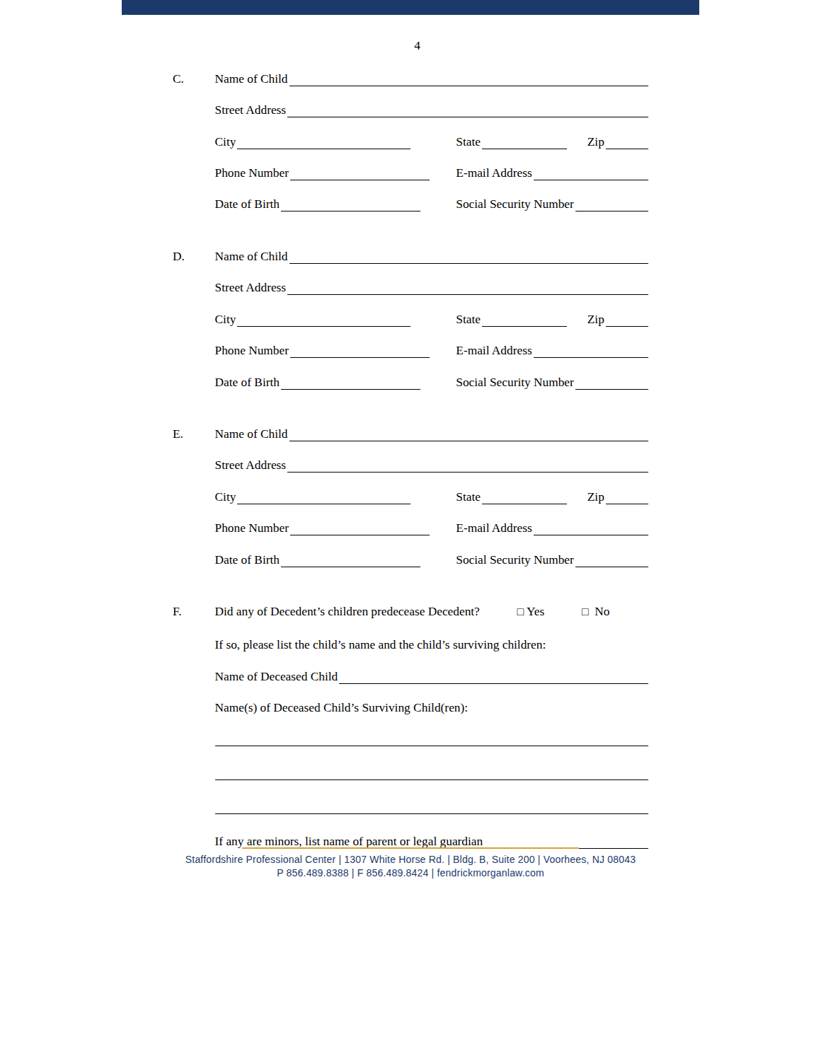4
C.
Name of Child
Street Address
City
State Zip
Phone Number
E-mail Address
Date of Birth
Social Security Number
D.
Name of Child
Street Address
City
State Zip
Phone Number
E-mail Address
Date of Birth
Social Security Number
E.
Name of Child
Street Address
City
State Zip
Phone Number
E-mail Address
Date of Birth
Social Security Number
F.
Did any of Decedent’s children predecease Decedent? □ Yes □ No
If so, please list the child’s name and the child’s surviving children:
Name of Deceased Child
Name(s) of Deceased Child’s Surviving Child(ren):
If any are minors, list name of parent or legal guardian
Staffordshire Professional Center | 1307 White Horse Rd. | Bldg. B, Suite 200 | Voorhees, NJ 08043
P 856.489.8388 | F 856.489.8424 | fendrickmorganlaw.com